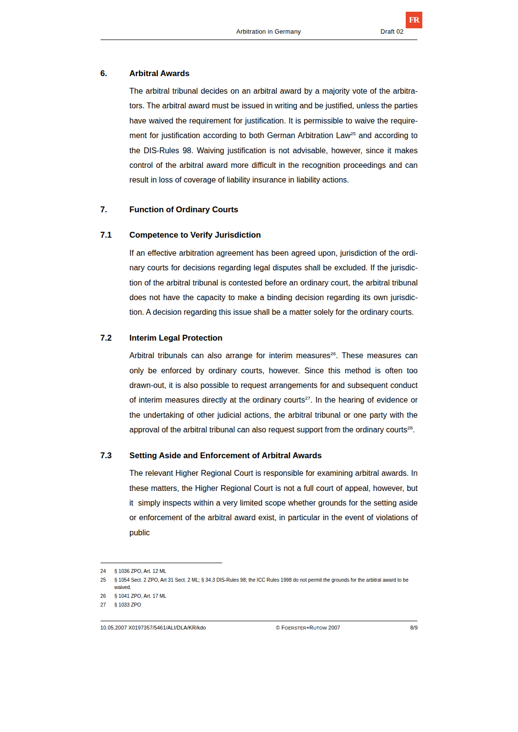FR
Arbitration in Germany
Draft 02
6.
Arbitral Awards
The arbitral tribunal decides on an arbitral award by a majority vote of the arbitrators. The arbitral award must be issued in writing and be justified, unless the parties have waived the requirement for justification. It is permissible to waive the requirement for justification according to both German Arbitration Law25 and according to the DIS-Rules 98. Waiving justification is not advisable, however, since it makes control of the arbitral award more difficult in the recognition proceedings and can result in loss of coverage of liability insurance in liability actions.
7.
Function of Ordinary Courts
7.1
Competence to Verify Jurisdiction
If an effective arbitration agreement has been agreed upon, jurisdiction of the ordinary courts for decisions regarding legal disputes shall be excluded. If the jurisdiction of the arbitral tribunal is contested before an ordinary court, the arbitral tribunal does not have the capacity to make a binding decision regarding its own jurisdiction. A decision regarding this issue shall be a matter solely for the ordinary courts.
7.2
Interim Legal Protection
Arbitral tribunals can also arrange for interim measures26. These measures can only be enforced by ordinary courts, however. Since this method is often too drawn-out, it is also possible to request arrangements for and subsequent conduct of interim measures directly at the ordinary courts27. In the hearing of evidence or the undertaking of other judicial actions, the arbitral tribunal or one party with the approval of the arbitral tribunal can also request support from the ordinary courts28.
7.3
Setting Aside and Enforcement of Arbitral Awards
The relevant Higher Regional Court is responsible for examining arbitral awards. In these matters, the Higher Regional Court is not a full court of appeal, however, but it simply inspects within a very limited scope whether grounds for the setting aside or enforcement of the arbitral award exist, in particular in the event of violations of public
24
§ 1036 ZPO, Art. 12 ML
25
§ 1054 Sect. 2 ZPO, Art 31 Sect. 2 ML; § 34.3 DIS-Rules 98; the ICC Rules 1998 do not permit the grounds for the arbitral award to be waived.
26
§ 1041 ZPO, Art. 17 ML
27
§ 1033 ZPO
10.05.2007 X0197357/5461/ALI/DLA/KR/kdo
© FOERSTER+RUTOW 2007
8/9